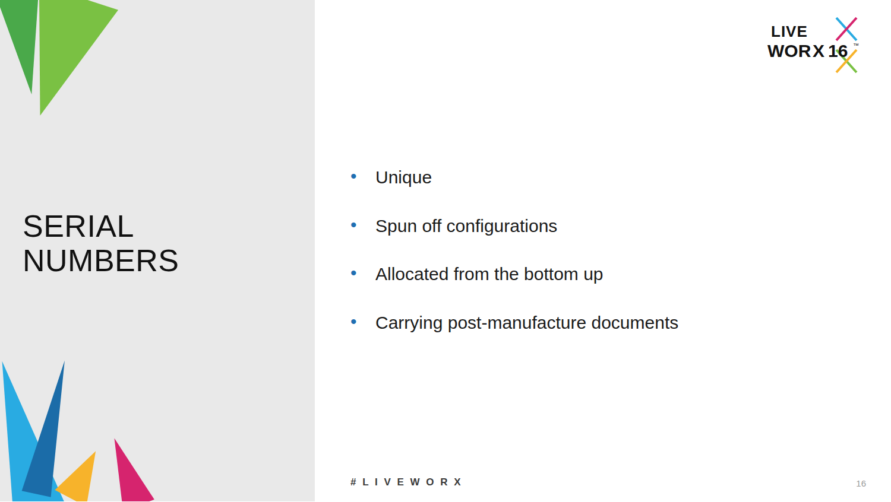SERIAL
NUMBERS
Unique
Spun off configurations
Allocated from the bottom up
Carrying post-manufacture documents
LIVE WOR X 16 ™
# L I V E W O R X
16